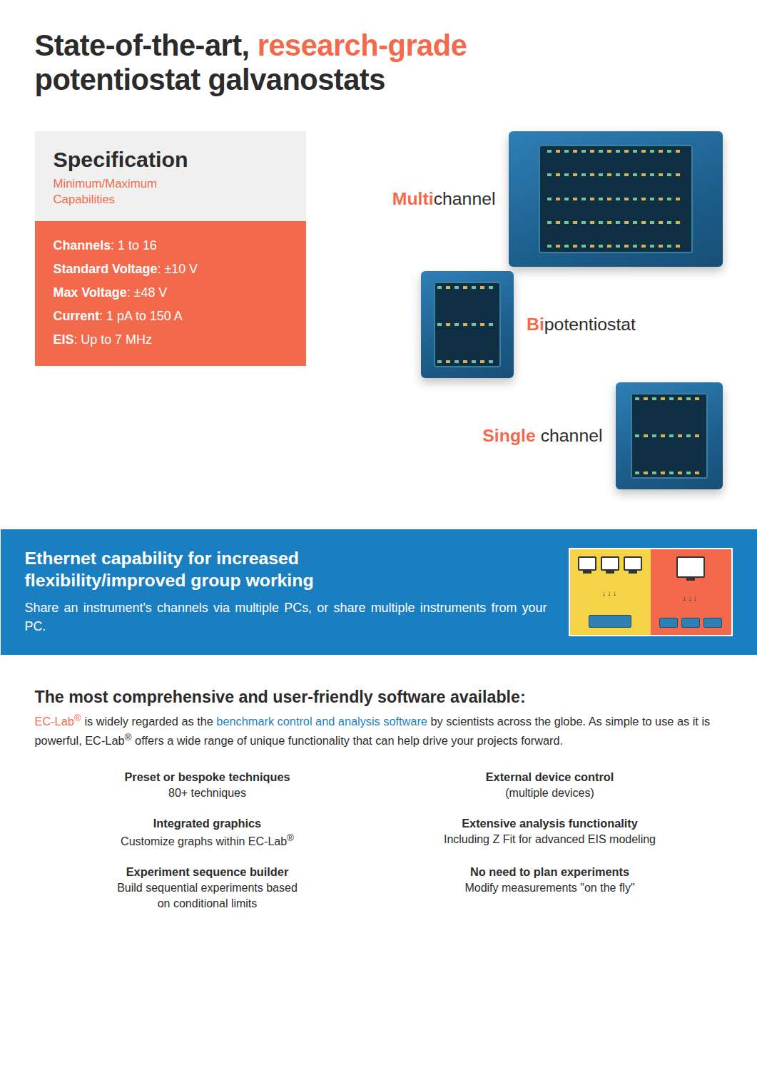State-of-the-art, research-grade
potentiostat galvanostats
Specification
Minimum/Maximum
Capabilities
Channels: 1 to 16
Standard Voltage: ±10 V
Max Voltage: ±48 V
Current: 1 pA to 150 A
EIS: Up to 7 MHz
Multi channel
Bi potentiostat
Single channel
Ethernet capability for increased
flexibility/improved group working
Share an instrument's channels via multiple PCs, or share multiple instruments from your PC.
↓↓↓
↓↓↓
The most comprehensive and user-friendly software available:
EC-Lab® is widely regarded as the benchmark control and analysis software by scientists across the globe. As simple to use as it is powerful, EC-Lab® offers a wide range of unique functionality that can help drive your projects forward.
Preset or bespoke techniques 80+ techniques
External device control (multiple devices)
Integrated graphics Customize graphs within EC-Lab®
Extensive analysis functionality Including Z Fit for advanced EIS modeling
Experiment sequence builder Build sequential experiments based
on conditional limits
No need to plan experiments Modify measurements "on the fly"